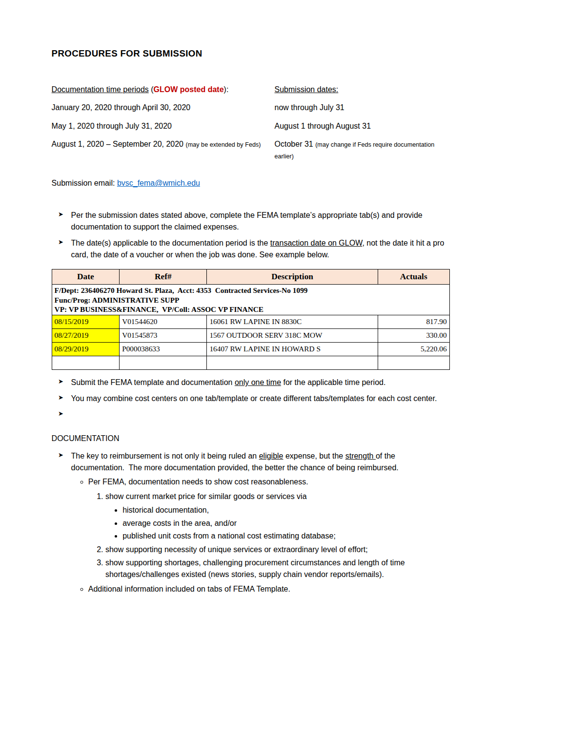PROCEDURES FOR SUBMISSION
| Documentation time periods ( GLOW posted date ): | Submission dates: |
| January 20, 2020 through April 30, 2020 | now through July 31 |
| May 1, 2020 through July 31, 2020 | August 1 through August 31 |
| August 1, 2020 – September 20, 2020 (may be extended by Feds) | October 31 (may change if Feds require documentation earlier) |
Submission email: bvsc_fema@wmich.edu
Per the submission dates stated above, complete the FEMA template’s appropriate tab(s) and provide documentation to support the claimed expenses.
The date(s) applicable to the documentation period is the transaction date on GLOW, not the date it hit a pro card, the date of a voucher or when the job was done. See example below.
| Date | Ref# | Description | Actuals |
| --- | --- | --- | --- |
| F/Dept: 236406270 Howard St. Plaza, Acct: 4353 Contracted Services-No 1099 Func/Prog: ADMINISTRATIVE SUPP VP: VP BUSINESS&FINANCE, VP/Coll: ASSOC VP FINANCE |
| 08/15/2019 | V01544620 | 16061 RW LAPINE IN 8830C | 817.90 |
| 08/27/2019 | V01545873 | 1567 OUTDOOR SERV 318C MOW | 330.00 |
| 08/29/2019 | P000038633 | 16407 RW LAPINE IN HOWARD S | 5,220.06 |
Submit the FEMA template and documentation only one time for the applicable time period.
You may combine cost centers on one tab/template or create different tabs/templates for each cost center.
DOCUMENTATION
The key to reimbursement is not only it being ruled an eligible expense, but the strength of the documentation. The more documentation provided, the better the chance of being reimbursed.
Per FEMA, documentation needs to show cost reasonableness.
show current market price for similar goods or services via
historical documentation,
average costs in the area, and/or
published unit costs from a national cost estimating database;
show supporting necessity of unique services or extraordinary level of effort;
show supporting shortages, challenging procurement circumstances and length of time shortages/challenges existed (news stories, supply chain vendor reports/emails).
Additional information included on tabs of FEMA Template.